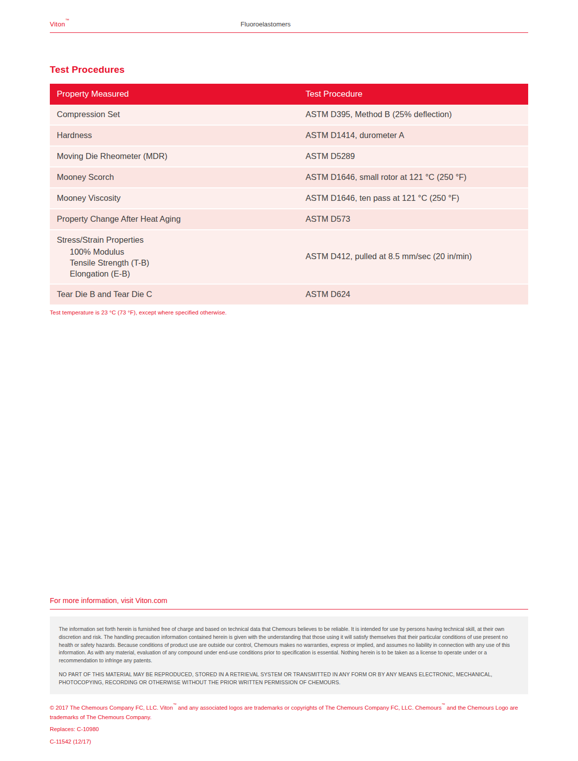Viton™
Fluoroelastomers
Test Procedures
| Property Measured | Test Procedure |
| --- | --- |
| Compression Set | ASTM D395, Method B (25% deflection) |
| Hardness | ASTM D1414, durometer A |
| Moving Die Rheometer (MDR) | ASTM D5289 |
| Mooney Scorch | ASTM D1646, small rotor at 121 °C (250 °F) |
| Mooney Viscosity | ASTM D1646, ten pass at 121 °C (250 °F) |
| Property Change After Heat Aging | ASTM D573 |
| Stress/Strain Properties 100% Modulus Tensile Strength (T-B) Elongation (E-B) | ASTM D412, pulled at 8.5 mm/sec (20 in/min) |
| Tear Die B and Tear Die C | ASTM D624 |
Test temperature is 23 °C (73 °F), except where specified otherwise.
For more information, visit Viton.com
The information set forth herein is furnished free of charge and based on technical data that Chemours believes to be reliable. It is intended for use by persons having technical skill, at their own discretion and risk. The handling precaution information contained herein is given with the understanding that those using it will satisfy themselves that their particular conditions of use present no health or safety hazards. Because conditions of product use are outside our control, Chemours makes no warranties, express or implied, and assumes no liability in connection with any use of this information. As with any material, evaluation of any compound under end-use conditions prior to specification is essential. Nothing herein is to be taken as a license to operate under or a recommendation to infringe any patents.
NO PART OF THIS MATERIAL MAY BE REPRODUCED, STORED IN A RETRIEVAL SYSTEM OR TRANSMITTED IN ANY FORM OR BY ANY MEANS ELECTRONIC, MECHANICAL, PHOTOCOPYING, RECORDING OR OTHERWISE WITHOUT THE PRIOR WRITTEN PERMISSION OF CHEMOURS.
© 2017 The Chemours Company FC, LLC. Viton™ and any associated logos are trademarks or copyrights of The Chemours Company FC, LLC. Chemours™ and the Chemours Logo are trademarks of The Chemours Company. Replaces: C-10980 C-11542 (12/17)